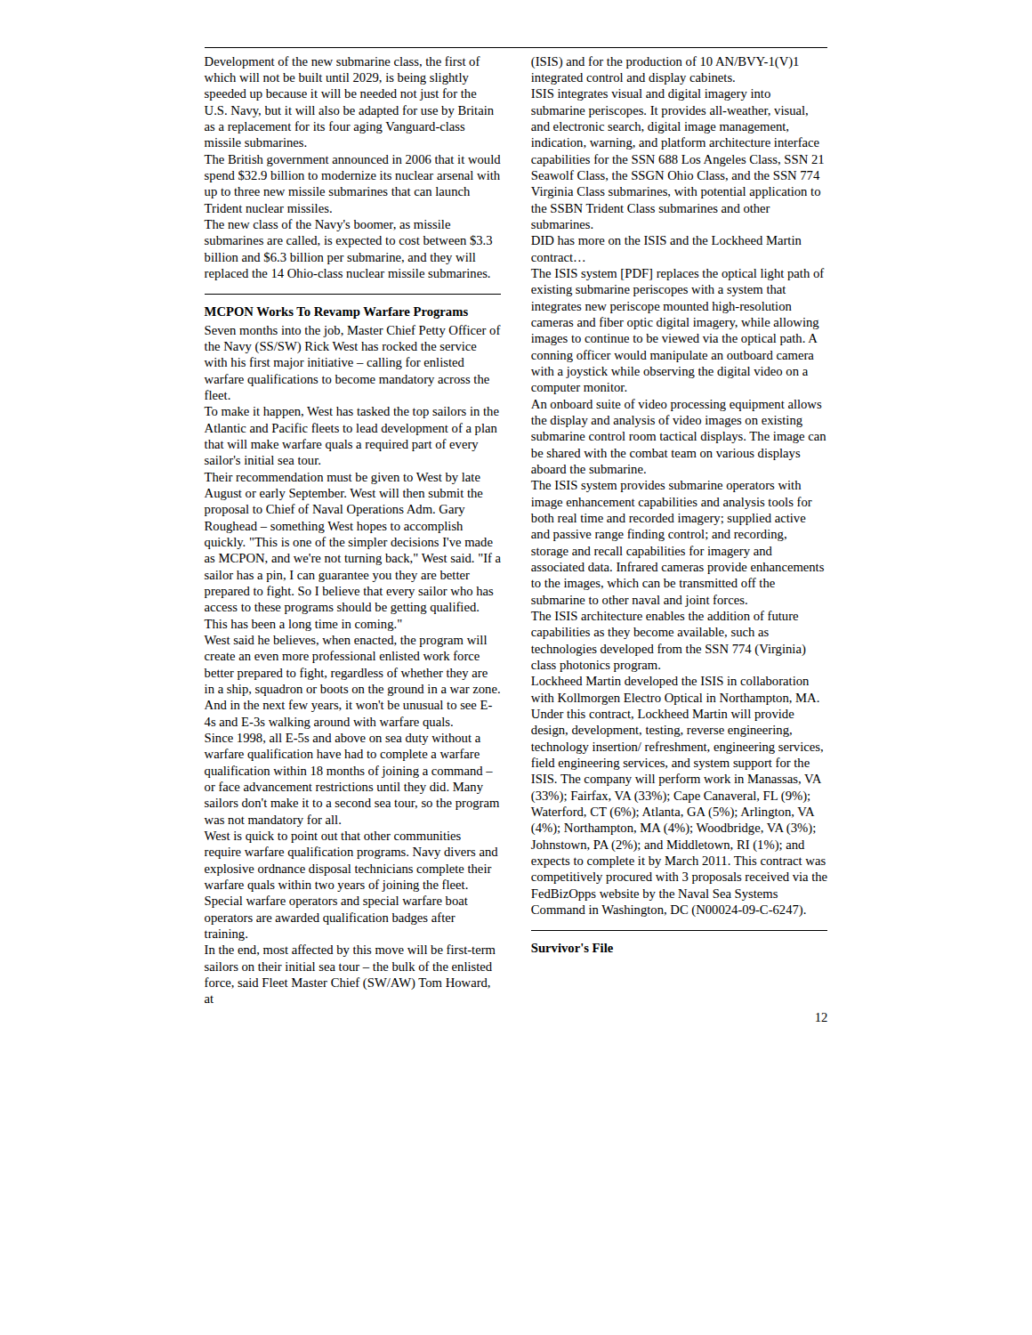Development of the new submarine class, the first of which will not be built until 2029, is being slightly speeded up because it will be needed not just for the U.S. Navy, but it will also be adapted for use by Britain as a replacement for its four aging Vanguard-class missile submarines.
The British government announced in 2006 that it would spend $32.9 billion to modernize its nuclear arsenal with up to three new missile submarines that can launch Trident nuclear missiles.
The new class of the Navy's boomer, as missile submarines are called, is expected to cost between $3.3 billion and $6.3 billion per submarine, and they will replaced the 14 Ohio-class nuclear missile submarines.
MCPON Works To Revamp Warfare Programs
Seven months into the job, Master Chief Petty Officer of the Navy (SS/SW) Rick West has rocked the service with his first major initiative – calling for enlisted warfare qualifications to become mandatory across the fleet.
To make it happen, West has tasked the top sailors in the Atlantic and Pacific fleets to lead development of a plan that will make warfare quals a required part of every sailor's initial sea tour.
Their recommendation must be given to West by late August or early September. West will then submit the proposal to Chief of Naval Operations Adm. Gary Roughead – something West hopes to accomplish quickly. "This is one of the simpler decisions I've made as MCPON, and we're not turning back," West said. "If a sailor has a pin, I can guarantee you they are better prepared to fight. So I believe that every sailor who has access to these programs should be getting qualified. This has been a long time in coming."
West said he believes, when enacted, the program will create an even more professional enlisted work force better prepared to fight, regardless of whether they are in a ship, squadron or boots on the ground in a war zone. And in the next few years, it won't be unusual to see E-4s and E-3s walking around with warfare quals.
Since 1998, all E-5s and above on sea duty without a warfare qualification have had to complete a warfare qualification within 18 months of joining a command – or face advancement restrictions until they did. Many sailors don't make it to a second sea tour, so the program was not mandatory for all.
West is quick to point out that other communities require warfare qualification programs. Navy divers and explosive ordnance disposal technicians complete their warfare quals within two years of joining the fleet. Special warfare operators and special warfare boat operators are awarded qualification badges after training.
In the end, most affected by this move will be first-term sailors on their initial sea tour – the bulk of the enlisted force, said Fleet Master Chief (SW/AW) Tom Howard, at
(ISIS) and for the production of 10 AN/BVY-1(V)1 integrated control and display cabinets.
ISIS integrates visual and digital imagery into submarine periscopes. It provides all-weather, visual, and electronic search, digital image management, indication, warning, and platform architecture interface capabilities for the SSN 688 Los Angeles Class, SSN 21 Seawolf Class, the SSGN Ohio Class, and the SSN 774 Virginia Class submarines, with potential application to the SSBN Trident Class submarines and other submarines.
DID has more on the ISIS and the Lockheed Martin contract…
The ISIS system [PDF] replaces the optical light path of existing submarine periscopes with a system that integrates new periscope mounted high-resolution cameras and fiber optic digital imagery, while allowing images to continue to be viewed via the optical path. A conning officer would manipulate an outboard camera with a joystick while observing the digital video on a computer monitor.
An onboard suite of video processing equipment allows the display and analysis of video images on existing submarine control room tactical displays. The image can be shared with the combat team on various displays aboard the submarine.
The ISIS system provides submarine operators with image enhancement capabilities and analysis tools for both real time and recorded imagery; supplied active and passive range finding control; and recording, storage and recall capabilities for imagery and associated data. Infrared cameras provide enhancements to the images, which can be transmitted off the submarine to other naval and joint forces.
The ISIS architecture enables the addition of future capabilities as they become available, such as technologies developed from the SSN 774 (Virginia) class photonics program.
Lockheed Martin developed the ISIS in collaboration with Kollmorgen Electro Optical in Northampton, MA. Under this contract, Lockheed Martin will provide design, development, testing, reverse engineering, technology insertion/ refreshment, engineering services, field engineering services, and system support for the ISIS. The company will perform work in Manassas, VA (33%); Fairfax, VA (33%); Cape Canaveral, FL (9%); Waterford, CT (6%); Atlanta, GA (5%); Arlington, VA (4%); Northampton, MA (4%); Woodbridge, VA (3%); Johnstown, PA (2%); and Middletown, RI (1%); and expects to complete it by March 2011. This contract was competitively procured with 3 proposals received via the FedBizOpps website by the Naval Sea Systems Command in Washington, DC (N00024-09-C-6247).
Survivor's File
12